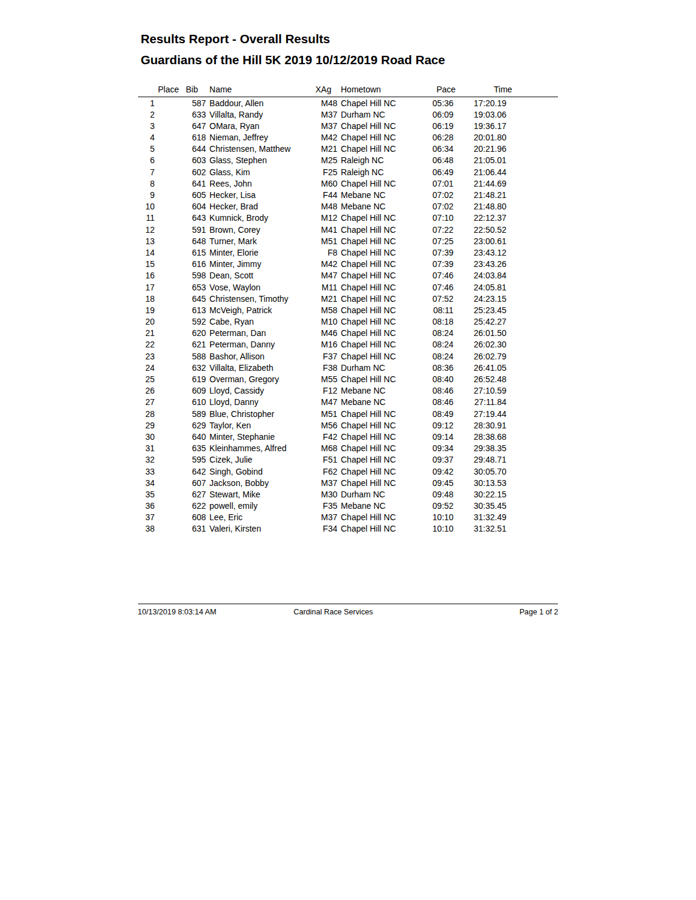Results Report - Overall Results
Guardians of the Hill 5K 2019 10/12/2019 Road Race
| Place | Bib | Name | XAg | Hometown | Pace | Time |
| --- | --- | --- | --- | --- | --- | --- |
| 1 | 587 | Baddour, Allen | M48 | Chapel Hill NC | 05:36 | 17:20.19 |
| 2 | 633 | Villalta, Randy | M37 | Durham NC | 06:09 | 19:03.06 |
| 3 | 647 | OMara, Ryan | M37 | Chapel Hill NC | 06:19 | 19:36.17 |
| 4 | 618 | Nieman, Jeffrey | M42 | Chapel Hill NC | 06:28 | 20:01.80 |
| 5 | 644 | Christensen, Matthew | M21 | Chapel Hill NC | 06:34 | 20:21.96 |
| 6 | 603 | Glass, Stephen | M25 | Raleigh NC | 06:48 | 21:05.01 |
| 7 | 602 | Glass, Kim | F25 | Raleigh NC | 06:49 | 21:06.44 |
| 8 | 641 | Rees, John | M60 | Chapel Hill NC | 07:01 | 21:44.69 |
| 9 | 605 | Hecker, Lisa | F44 | Mebane NC | 07:02 | 21:48.21 |
| 10 | 604 | Hecker, Brad | M48 | Mebane NC | 07:02 | 21:48.80 |
| 11 | 643 | Kumnick, Brody | M12 | Chapel Hill NC | 07:10 | 22:12.37 |
| 12 | 591 | Brown, Corey | M41 | Chapel Hill NC | 07:22 | 22:50.52 |
| 13 | 648 | Turner, Mark | M51 | Chapel Hill NC | 07:25 | 23:00.61 |
| 14 | 615 | Minter, Elorie | F8 | Chapel Hill NC | 07:39 | 23:43.12 |
| 15 | 616 | Minter, Jimmy | M42 | Chapel Hill NC | 07:39 | 23:43.26 |
| 16 | 598 | Dean, Scott | M47 | Chapel Hill NC | 07:46 | 24:03.84 |
| 17 | 653 | Vose, Waylon | M11 | Chapel Hill NC | 07:46 | 24:05.81 |
| 18 | 645 | Christensen, Timothy | M21 | Chapel Hill NC | 07:52 | 24:23.15 |
| 19 | 613 | McVeigh, Patrick | M58 | Chapel Hill NC | 08:11 | 25:23.45 |
| 20 | 592 | Cabe, Ryan | M10 | Chapel Hill NC | 08:18 | 25:42.27 |
| 21 | 620 | Peterman, Dan | M46 | Chapel Hill NC | 08:24 | 26:01.50 |
| 22 | 621 | Peterman, Danny | M16 | Chapel Hill NC | 08:24 | 26:02.30 |
| 23 | 588 | Bashor, Allison | F37 | Chapel Hill NC | 08:24 | 26:02.79 |
| 24 | 632 | Villalta, Elizabeth | F38 | Durham NC | 08:36 | 26:41.05 |
| 25 | 619 | Overman, Gregory | M55 | Chapel Hill NC | 08:40 | 26:52.48 |
| 26 | 609 | Lloyd, Cassidy | F12 | Mebane NC | 08:46 | 27:10.59 |
| 27 | 610 | Lloyd, Danny | M47 | Mebane NC | 08:46 | 27:11.84 |
| 28 | 589 | Blue, Christopher | M51 | Chapel Hill NC | 08:49 | 27:19.44 |
| 29 | 629 | Taylor, Ken | M56 | Chapel Hill NC | 09:12 | 28:30.91 |
| 30 | 640 | Minter, Stephanie | F42 | Chapel Hill NC | 09:14 | 28:38.68 |
| 31 | 635 | Kleinhammes, Alfred | M68 | Chapel Hill NC | 09:34 | 29:38.35 |
| 32 | 595 | Cizek, Julie | F51 | Chapel Hill NC | 09:37 | 29:48.71 |
| 33 | 642 | Singh, Gobind | F62 | Chapel Hill NC | 09:42 | 30:05.70 |
| 34 | 607 | Jackson, Bobby | M37 | Chapel Hill NC | 09:45 | 30:13.53 |
| 35 | 627 | Stewart, Mike | M30 | Durham NC | 09:48 | 30:22.15 |
| 36 | 622 | powell, emily | F35 | Mebane NC | 09:52 | 30:35.45 |
| 37 | 608 | Lee, Eric | M37 | Chapel Hill NC | 10:10 | 31:32.49 |
| 38 | 631 | Valeri, Kirsten | F34 | Chapel Hill NC | 10:10 | 31:32.51 |
10/13/2019 8:03:14 AM
Cardinal Race Services
Page 1 of 2